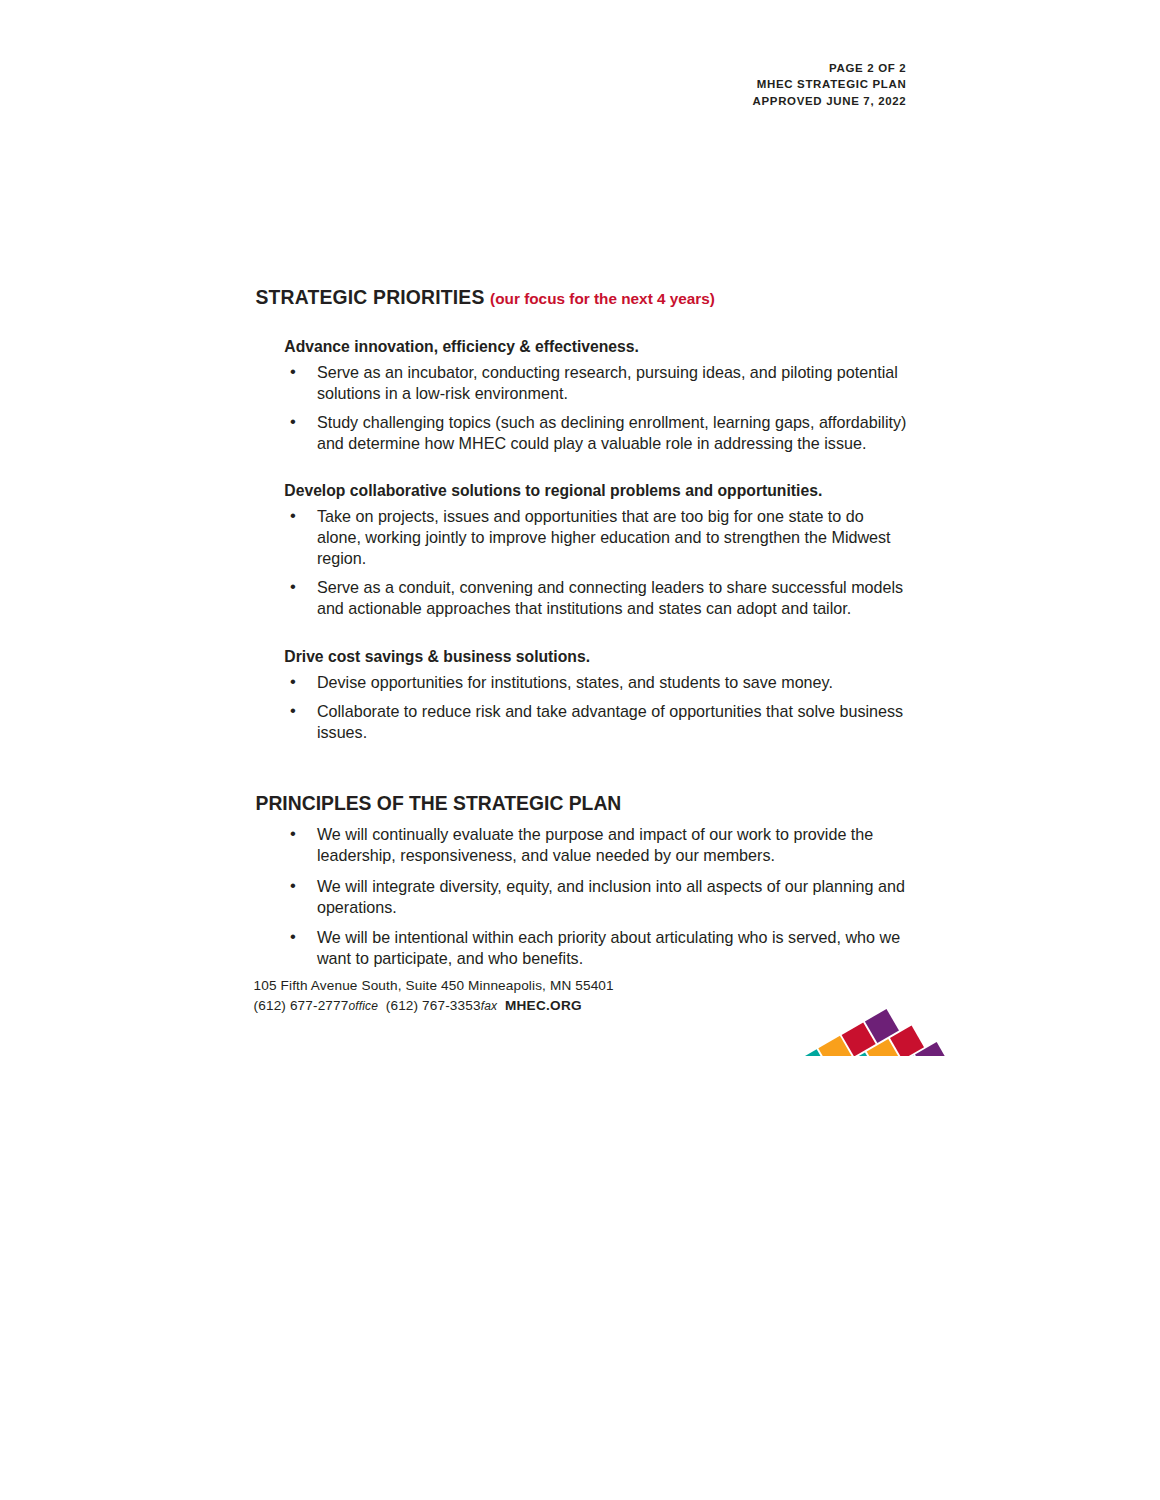Page 2 of 2
MHEC Strategic Plan
Approved June 7, 2022
STRATEGIC PRIORITIES (our focus for the next 4 years)
Advance innovation, efficiency & effectiveness.
Serve as an incubator, conducting research, pursuing ideas, and piloting potential solutions in a low-risk environment.
Study challenging topics (such as declining enrollment, learning gaps, affordability) and determine how MHEC could play a valuable role in addressing the issue.
Develop collaborative solutions to regional problems and opportunities.
Take on projects, issues and opportunities that are too big for one state to do alone, working jointly to improve higher education and to strengthen the Midwest region.
Serve as a conduit, convening and connecting leaders to share successful models and actionable approaches that institutions and states can adopt and tailor.
Drive cost savings & business solutions.
Devise opportunities for institutions, states, and students to save money.
Collaborate to reduce risk and take advantage of opportunities that solve business issues.
PRINCIPLES OF THE STRATEGIC PLAN
We will continually evaluate the purpose and impact of our work to provide the leadership, responsiveness, and value needed by our members.
We will integrate diversity, equity, and inclusion into all aspects of our planning and operations.
We will be intentional within each priority about articulating who is served, who we want to participate, and who benefits.
105 Fifth Avenue South, Suite 450 Minneapolis, MN 55401
(612) 677-2777office (612) 767-3353fax MHEC.ORG